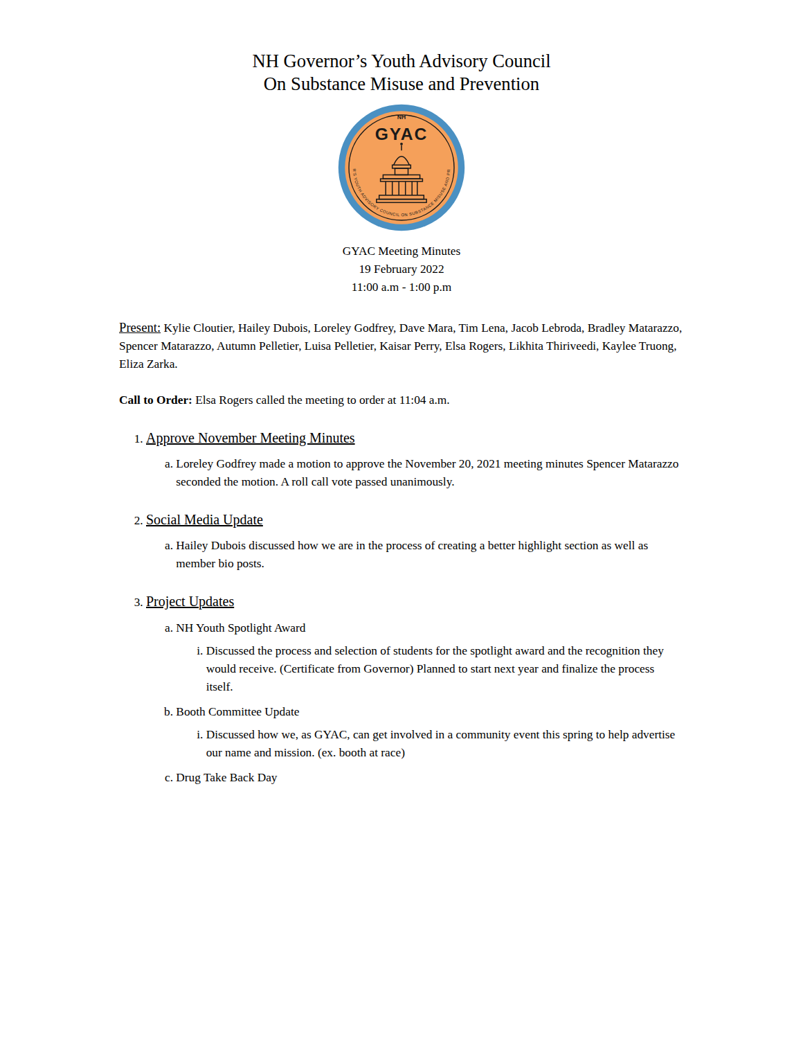NH Governor’s Youth Advisory Council
On Substance Misuse and Prevention
NH GYAC GOVERNOR’S YOUTH ADVISORY COUNCIL ON SUBSTANCE MISUSE AND PREVENTION
GYAC Meeting Minutes
19 February 2022
11:00 a.m - 1:00 p.m
Present: Kylie Cloutier, Hailey Dubois, Loreley Godfrey, Dave Mara, Tim Lena, Jacob Lebroda, Bradley Matarazzo, Spencer Matarazzo, Autumn Pelletier, Luisa Pelletier, Kaisar Perry, Elsa Rogers, Likhita Thiriveedi, Kaylee Truong, Eliza Zarka.
Call to Order: Elsa Rogers called the meeting to order at 11:04 a.m.
Approve November Meeting Minutes
Loreley Godfrey made a motion to approve the November 20, 2021 meeting minutes Spencer Matarazzo seconded the motion. A roll call vote passed unanimously.
Social Media Update
Hailey Dubois discussed how we are in the process of creating a better highlight section as well as member bio posts.
Project Updates
NH Youth Spotlight Award
Discussed the process and selection of students for the spotlight award and the recognition they would receive. (Certificate from Governor) Planned to start next year and finalize the process itself.
Booth Committee Update
Discussed how we, as GYAC, can get involved in a community event this spring to help advertise our name and mission. (ex. booth at race)
Drug Take Back Day